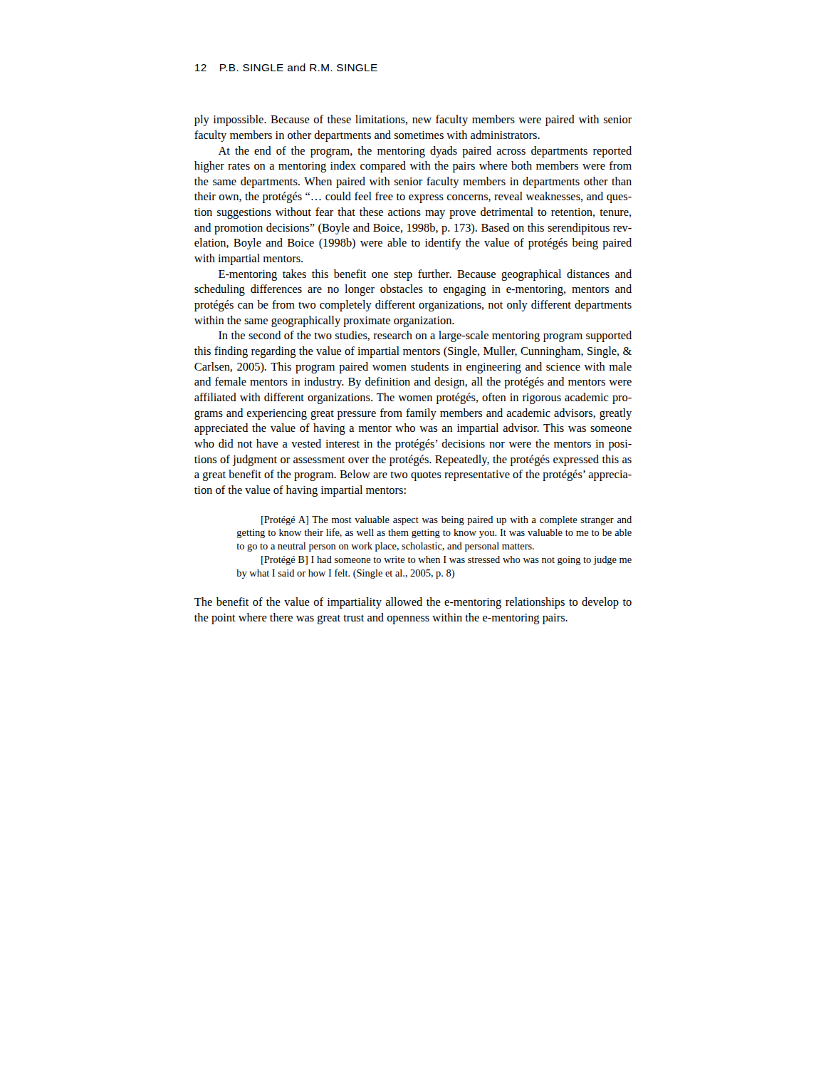12 P.B. SINGLE and R.M. SINGLE
ply impossible. Because of these limitations, new faculty members were paired with senior faculty members in other departments and sometimes with administrators.
At the end of the program, the mentoring dyads paired across departments reported higher rates on a mentoring index compared with the pairs where both members were from the same departments. When paired with senior faculty members in departments other than their own, the protégés “… could feel free to express concerns, reveal weaknesses, and question suggestions without fear that these actions may prove detrimental to retention, tenure, and promotion decisions” (Boyle and Boice, 1998b, p. 173). Based on this serendipitous revelation, Boyle and Boice (1998b) were able to identify the value of protégés being paired with impartial mentors.
E-mentoring takes this benefit one step further. Because geographical distances and scheduling differences are no longer obstacles to engaging in e-mentoring, mentors and protégés can be from two completely different organizations, not only different departments within the same geographically proximate organization.
In the second of the two studies, research on a large-scale mentoring program supported this finding regarding the value of impartial mentors (Single, Muller, Cunningham, Single, & Carlsen, 2005). This program paired women students in engineering and science with male and female mentors in industry. By definition and design, all the protégés and mentors were affiliated with different organizations. The women protégés, often in rigorous academic programs and experiencing great pressure from family members and academic advisors, greatly appreciated the value of having a mentor who was an impartial advisor. This was someone who did not have a vested interest in the protégés’ decisions nor were the mentors in positions of judgment or assessment over the protégés. Repeatedly, the protégés expressed this as a great benefit of the program. Below are two quotes representative of the protégés’ appreciation of the value of having impartial mentors:
[Protégé A] The most valuable aspect was being paired up with a complete stranger and getting to know their life, as well as them getting to know you. It was valuable to me to be able to go to a neutral person on work place, scholastic, and personal matters.
[Protégé B] I had someone to write to when I was stressed who was not going to judge me by what I said or how I felt. (Single et al., 2005, p. 8)
The benefit of the value of impartiality allowed the e-mentoring relationships to develop to the point where there was great trust and openness within the e-mentoring pairs.